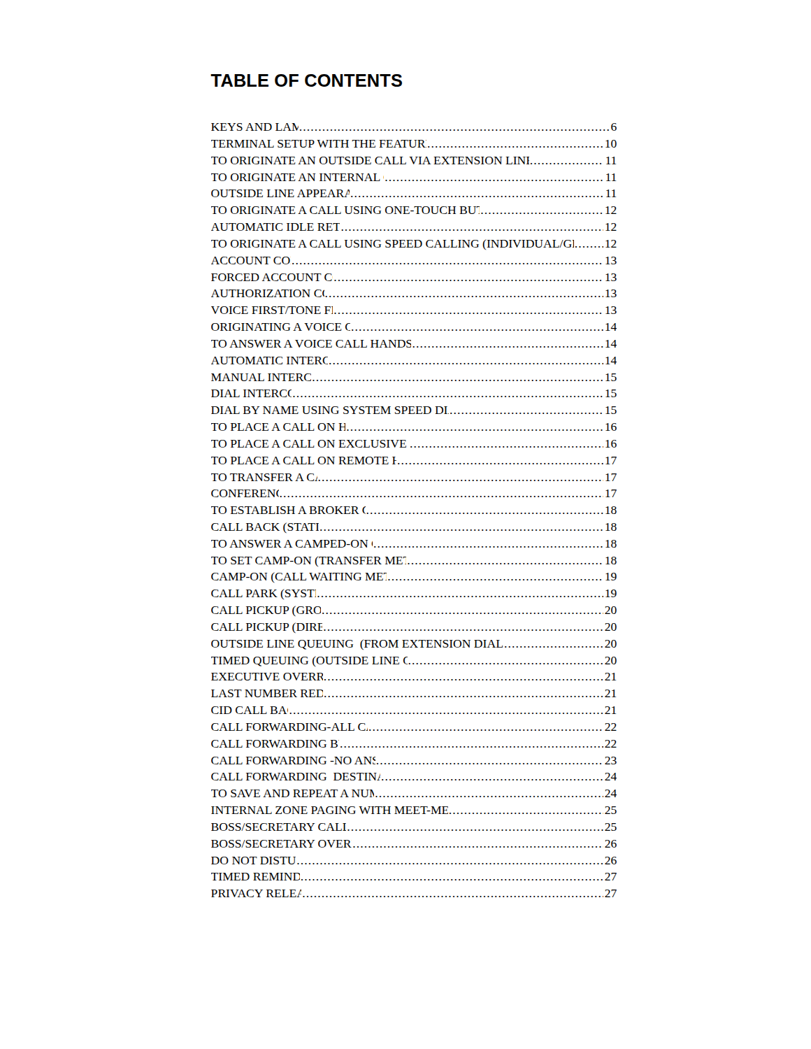TABLE OF CONTENTS
KEYS AND LAMPS ................................................................................................. 6
TERMINAL SETUP WITH THE FEATURE KEY ..................................................... 10
TO ORIGINATE AN OUTSIDE CALL VIA EXTENSION LINE KEY ..................... 11
TO ORIGINATE AN INTERNAL CALL ................................................................... 11
OUTSIDE LINE APPEARANCE ............................................................................... 11
TO ORIGINATE A CALL USING ONE-TOUCH BUTTONS .................................... 12
AUTOMATIC IDLE RETURN .................................................................................. 12
TO ORIGINATE A CALL USING SPEED CALLING (INDIVIDUAL/GROUP) ........ 12
ACCOUNT CODE ................................................................................................. 13
FORCED ACCOUNT CODE .................................................................................... 13
AUTHORIZATION CODE ....................................................................................... 13
VOICE FIRST/TONE FIRST .................................................................................... 13
ORIGINATING A VOICE CALL .............................................................................. 14
TO ANSWER A VOICE CALL HANDS FREE .......................................................... 14
AUTOMATIC INTERCOM ..................................................................................... 14
MANUAL INTERCOM ........................................................................................... 15
DIAL INTERCOM ................................................................................................ 15
DIAL BY NAME USING SYSTEM SPEED DIALING .............................................. 15
TO PLACE A CALL ON HOLD ................................................................................ 16
TO PLACE A CALL ON EXCLUSIVE HOLD ........................................................... 16
TO PLACE A CALL ON REMOTE HOLD .............................................................. 17
TO TRANSFER A CALL ......................................................................................... 17
CONFERENCE .................................................................................................... 17
TO ESTABLISH A BROKER CALL ......................................................................... 18
CALL BACK (STATION) ......................................................................................... 18
TO ANSWER A CAMPED-ON CALL ....................................................................... 18
TO SET CAMP-ON (TRANSFER METHOD) ............................................................ 18
CAMP-ON (CALL WAITING METHOD) ................................................................... 19
CALL PARK (SYSTEM) ......................................................................................... 19
CALL PICKUP (GROUP) ....................................................................................... 20
CALL PICKUP (DIRECT) ....................................................................................... 20
OUTSIDE LINE QUEUING (FROM EXTENSION DIAL TONE) ............................. 20
TIMED QUEUING (OUTSIDE LINE ONLY) ........................................................... 20
EXECUTIVE OVERRIDE ....................................................................................... 21
LAST NUMBER REDIAL ....................................................................................... 21
CID CALL BACK .................................................................................................. 21
CALL FORWARDING-ALL CALLS ........................................................................ 22
CALL FORWARDING BUSY ................................................................................. 22
CALL FORWARDING -NO ANSWER ...................................................................... 23
CALL FORWARDING DESTINATION ..................................................................... 24
TO SAVE AND REPEAT A NUMBER ...................................................................... 24
INTERNAL ZONE PAGING WITH MEET-ME PAGE .............................................. 25
BOSS/SECRETARY CALLING ............................................................................... 25
BOSS/SECRETARY OVERRIDE .............................................................................. 26
DO NOT DISTURB ............................................................................................... 26
TIMED REMINDER .............................................................................................. 27
PRIVACY RELEASE .............................................................................................. 27